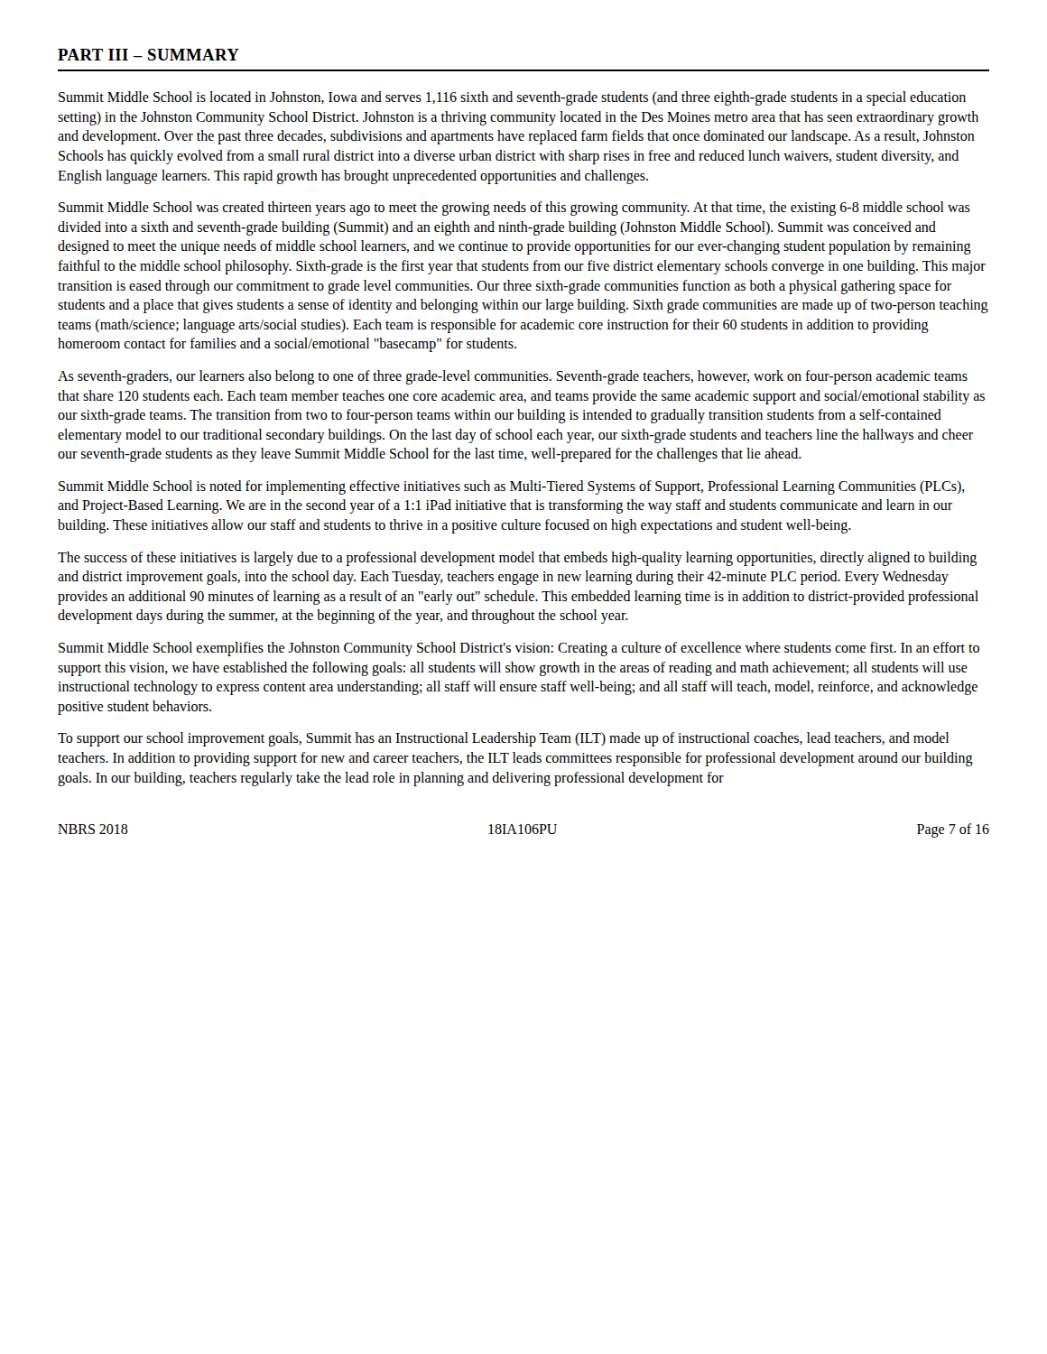PART III – SUMMARY
Summit Middle School is located in Johnston, Iowa and serves 1,116 sixth and seventh-grade students (and three eighth-grade students in a special education setting) in the Johnston Community School District. Johnston is a thriving community located in the Des Moines metro area that has seen extraordinary growth and development. Over the past three decades, subdivisions and apartments have replaced farm fields that once dominated our landscape. As a result, Johnston Schools has quickly evolved from a small rural district into a diverse urban district with sharp rises in free and reduced lunch waivers, student diversity, and English language learners. This rapid growth has brought unprecedented opportunities and challenges.
Summit Middle School was created thirteen years ago to meet the growing needs of this growing community. At that time, the existing 6-8 middle school was divided into a sixth and seventh-grade building (Summit) and an eighth and ninth-grade building (Johnston Middle School). Summit was conceived and designed to meet the unique needs of middle school learners, and we continue to provide opportunities for our ever-changing student population by remaining faithful to the middle school philosophy. Sixth-grade is the first year that students from our five district elementary schools converge in one building. This major transition is eased through our commitment to grade level communities. Our three sixth-grade communities function as both a physical gathering space for students and a place that gives students a sense of identity and belonging within our large building. Sixth grade communities are made up of two-person teaching teams (math/science; language arts/social studies). Each team is responsible for academic core instruction for their 60 students in addition to providing homeroom contact for families and a social/emotional "basecamp" for students.
As seventh-graders, our learners also belong to one of three grade-level communities. Seventh-grade teachers, however, work on four-person academic teams that share 120 students each. Each team member teaches one core academic area, and teams provide the same academic support and social/emotional stability as our sixth-grade teams. The transition from two to four-person teams within our building is intended to gradually transition students from a self-contained elementary model to our traditional secondary buildings. On the last day of school each year, our sixth-grade students and teachers line the hallways and cheer our seventh-grade students as they leave Summit Middle School for the last time, well-prepared for the challenges that lie ahead.
Summit Middle School is noted for implementing effective initiatives such as Multi-Tiered Systems of Support, Professional Learning Communities (PLCs), and Project-Based Learning. We are in the second year of a 1:1 iPad initiative that is transforming the way staff and students communicate and learn in our building. These initiatives allow our staff and students to thrive in a positive culture focused on high expectations and student well-being.
The success of these initiatives is largely due to a professional development model that embeds high-quality learning opportunities, directly aligned to building and district improvement goals, into the school day. Each Tuesday, teachers engage in new learning during their 42-minute PLC period. Every Wednesday provides an additional 90 minutes of learning as a result of an "early out" schedule. This embedded learning time is in addition to district-provided professional development days during the summer, at the beginning of the year, and throughout the school year.
Summit Middle School exemplifies the Johnston Community School District's vision: Creating a culture of excellence where students come first. In an effort to support this vision, we have established the following goals: all students will show growth in the areas of reading and math achievement; all students will use instructional technology to express content area understanding; all staff will ensure staff well-being; and all staff will teach, model, reinforce, and acknowledge positive student behaviors.
To support our school improvement goals, Summit has an Instructional Leadership Team (ILT) made up of instructional coaches, lead teachers, and model teachers. In addition to providing support for new and career teachers, the ILT leads committees responsible for professional development around our building goals. In our building, teachers regularly take the lead role in planning and delivering professional development for
NBRS 2018 18IA106PU Page 7 of 16